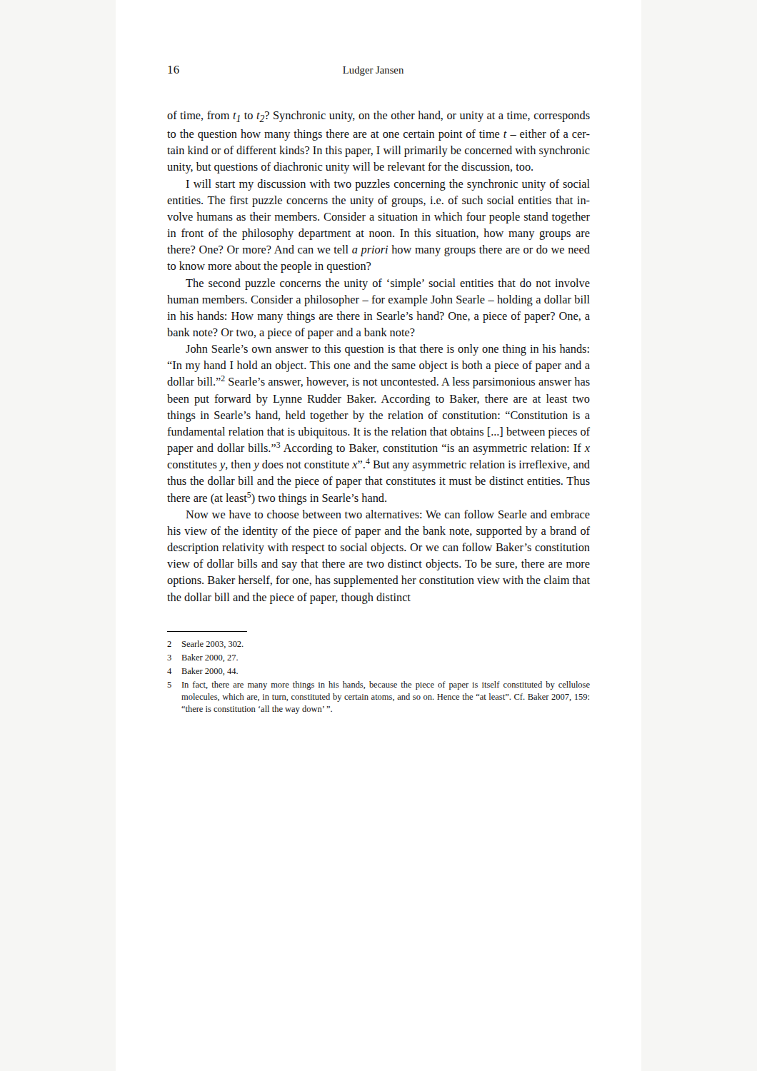16
Ludger Jansen
of time, from t1 to t2? Synchronic unity, on the other hand, or unity at a time, corresponds to the question how many things there are at one certain point of time t – either of a certain kind or of different kinds? In this paper, I will primarily be concerned with synchronic unity, but questions of diachronic unity will be relevant for the discussion, too.
I will start my discussion with two puzzles concerning the synchronic unity of social entities. The first puzzle concerns the unity of groups, i.e. of such social entities that involve humans as their members. Consider a situation in which four people stand together in front of the philosophy department at noon. In this situation, how many groups are there? One? Or more? And can we tell a priori how many groups there are or do we need to know more about the people in question?
The second puzzle concerns the unity of ‘simple’ social entities that do not involve human members. Consider a philosopher – for example John Searle – holding a dollar bill in his hands: How many things are there in Searle’s hand? One, a piece of paper? One, a bank note? Or two, a piece of paper and a bank note?
John Searle’s own answer to this question is that there is only one thing in his hands: “In my hand I hold an object. This one and the same object is both a piece of paper and a dollar bill.”2 Searle’s answer, however, is not uncontested. A less parsimonious answer has been put forward by Lynne Rudder Baker. According to Baker, there are at least two things in Searle’s hand, held together by the relation of constitution: “Constitution is a fundamental relation that is ubiquitous. It is the relation that obtains [...] between pieces of paper and dollar bills.”3 According to Baker, constitution “is an asymmetric relation: If x constitutes y, then y does not constitute x”.4 But any asymmetric relation is irreflexive, and thus the dollar bill and the piece of paper that constitutes it must be distinct entities. Thus there are (at least5) two things in Searle’s hand.
Now we have to choose between two alternatives: We can follow Searle and embrace his view of the identity of the piece of paper and the bank note, supported by a brand of description relativity with respect to social objects. Or we can follow Baker’s constitution view of dollar bills and say that there are two distinct objects. To be sure, there are more options. Baker herself, for one, has supplemented her constitution view with the claim that the dollar bill and the piece of paper, though distinct
2 Searle 2003, 302.
3 Baker 2000, 27.
4 Baker 2000, 44.
5 In fact, there are many more things in his hands, because the piece of paper is itself constituted by cellulose molecules, which are, in turn, constituted by certain atoms, and so on. Hence the “at least”. Cf. Baker 2007, 159: “there is constitution ‘all the way down’ ”.